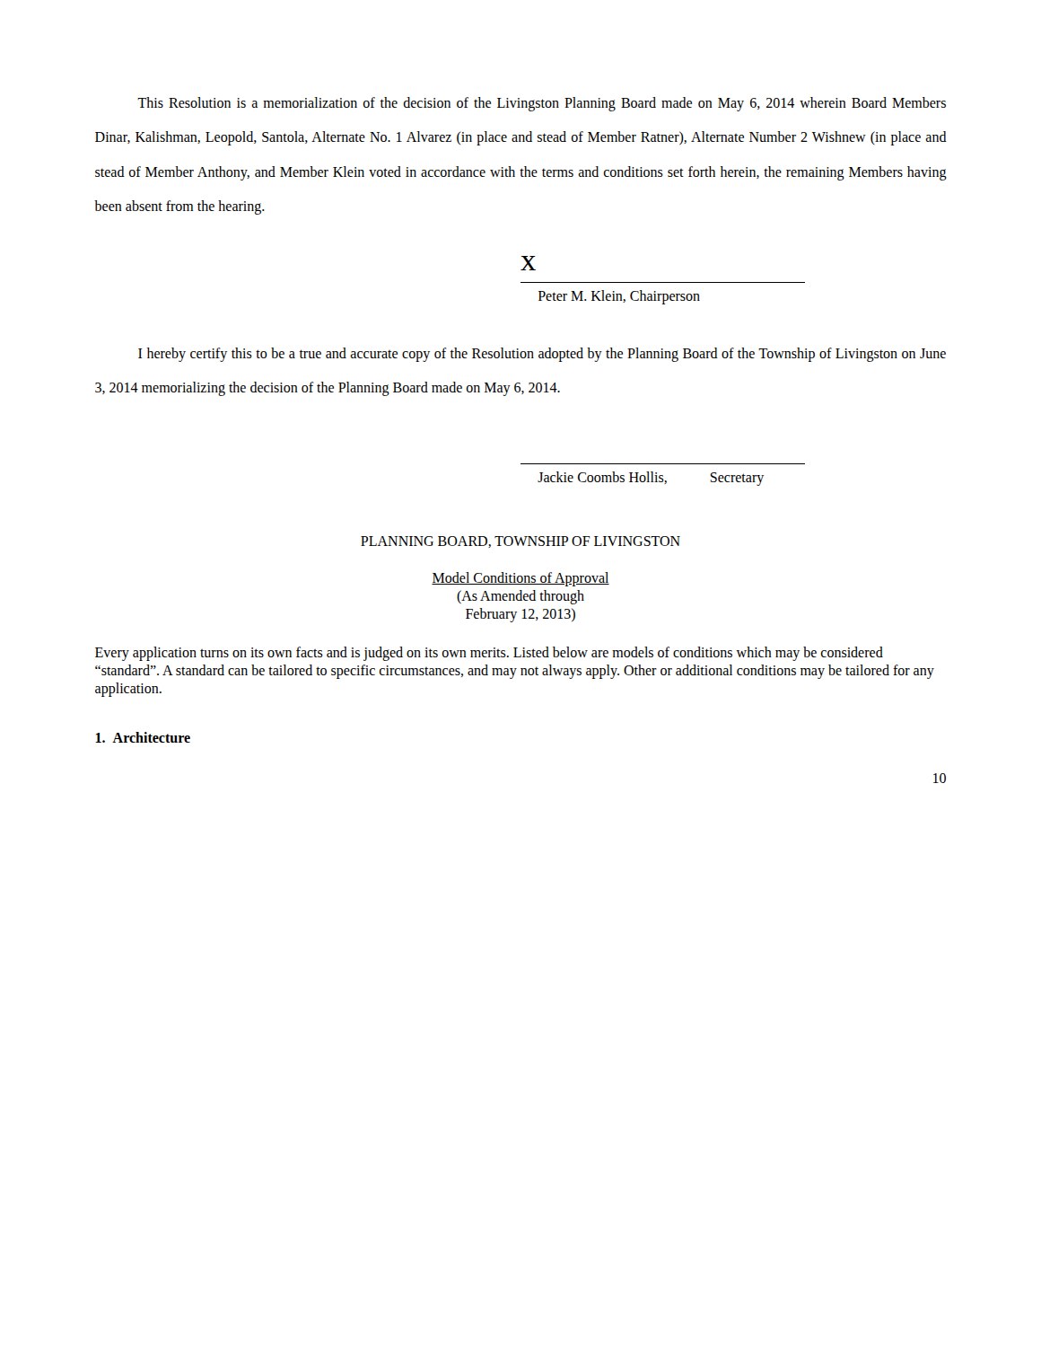This Resolution is a memorialization of the decision of the Livingston Planning Board made on May 6, 2014 wherein Board Members Dinar, Kalishman, Leopold, Santola, Alternate No. 1 Alvarez (in place and stead of Member Ratner), Alternate Number 2 Wishnew (in place and stead of Member Anthony, and Member Klein voted in accordance with the terms and conditions set forth herein, the remaining Members having been absent from the hearing.
​x   
Peter M. Klein, Chairperson
I hereby certify this to be a true and accurate copy of the Resolution adopted by the Planning Board of the Township of Livingston on June 3, 2014 memorializing the decision of the Planning Board made on May 6, 2014.
​
Jackie Coombs Hollis, Secretary
PLANNING BOARD, TOWNSHIP OF LIVINGSTON
Model Conditions of Approval
(As Amended through
February 12, 2013)
Every application turns on its own facts and is judged on its own merits. Listed below are models of conditions which may be considered “standard”. A standard can be tailored to specific circumstances, and may not always apply. Other or additional conditions may be tailored for any application.
1. Architecture
10